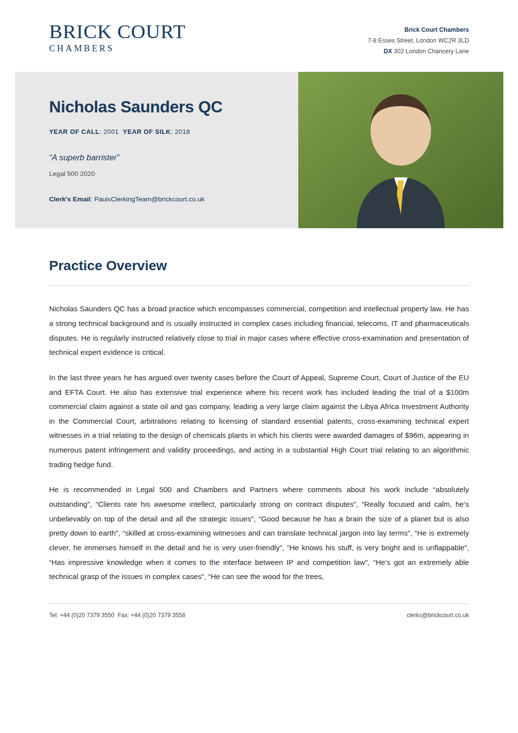BRICK COURT CHAMBERS
Brick Court Chambers
7-8 Essex Street, London WC2R 3LD
DX 302 London Chancery Lane
Nicholas Saunders QC
YEAR OF CALL: 2001 YEAR OF SILK: 2018
“A superb barrister”
Legal 500 2020
Clerk's Email: PaulsClerkingTeam@brickcourt.co.uk
Practice Overview
Nicholas Saunders QC has a broad practice which encompasses commercial, competition and intellectual property law. He has a strong technical background and is usually instructed in complex cases including financial, telecoms, IT and pharmaceuticals disputes. He is regularly instructed relatively close to trial in major cases where effective cross-examination and presentation of technical expert evidence is critical.
In the last three years he has argued over twenty cases before the Court of Appeal, Supreme Court, Court of Justice of the EU and EFTA Court. He also has extensive trial experience where his recent work has included leading the trial of a $100m commercial claim against a state oil and gas company, leading a very large claim against the Libya Africa Investment Authority in the Commercial Court, arbitrations relating to licensing of standard essential patents, cross-examining technical expert witnesses in a trial relating to the design of chemicals plants in which his clients were awarded damages of $96m, appearing in numerous patent infringement and validity proceedings, and acting in a substantial High Court trial relating to an algorithmic trading hedge fund.
He is recommended in Legal 500 and Chambers and Partners where comments about his work include “absolutely outstanding”, “Clients rate his awesome intellect, particularly strong on contract disputes”, “Really focused and calm, he’s unbelievably on top of the detail and all the strategic issues”, “Good because he has a brain the size of a planet but is also pretty down to earth”, “skilled at cross-examining witnesses and can translate technical jargon into lay terms”, “He is extremely clever, he immerses himself in the detail and he is very user-friendly”, “He knows his stuff, is very bright and is unflappable”, “Has impressive knowledge when it comes to the interface between IP and competition law”, “He’s got an extremely able technical grasp of the issues in complex cases”, “He can see the wood for the trees,
Tel: +44 (0)20 7379 3550 Fax: +44 (0)20 7379 3558
clerks@brickcourt.co.uk